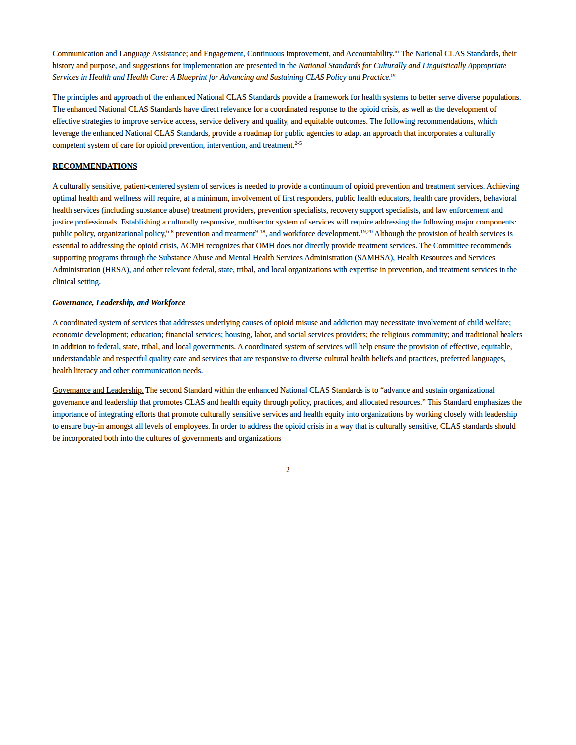Communication and Language Assistance; and Engagement, Continuous Improvement, and Accountability.iii The National CLAS Standards, their history and purpose, and suggestions for implementation are presented in the National Standards for Culturally and Linguistically Appropriate Services in Health and Health Care: A Blueprint for Advancing and Sustaining CLAS Policy and Practice.iv
The principles and approach of the enhanced National CLAS Standards provide a framework for health systems to better serve diverse populations. The enhanced National CLAS Standards have direct relevance for a coordinated response to the opioid crisis, as well as the development of effective strategies to improve service access, service delivery and quality, and equitable outcomes. The following recommendations, which leverage the enhanced National CLAS Standards, provide a roadmap for public agencies to adapt an approach that incorporates a culturally competent system of care for opioid prevention, intervention, and treatment.2-5
RECOMMENDATIONS
A culturally sensitive, patient-centered system of services is needed to provide a continuum of opioid prevention and treatment services. Achieving optimal health and wellness will require, at a minimum, involvement of first responders, public health educators, health care providers, behavioral health services (including substance abuse) treatment providers, prevention specialists, recovery support specialists, and law enforcement and justice professionals. Establishing a culturally responsive, multisector system of services will require addressing the following major components: public policy, organizational policy,6-8 prevention and treatment9-18, and workforce development.19,20 Although the provision of health services is essential to addressing the opioid crisis, ACMH recognizes that OMH does not directly provide treatment services. The Committee recommends supporting programs through the Substance Abuse and Mental Health Services Administration (SAMHSA), Health Resources and Services Administration (HRSA), and other relevant federal, state, tribal, and local organizations with expertise in prevention, and treatment services in the clinical setting.
Governance, Leadership, and Workforce
A coordinated system of services that addresses underlying causes of opioid misuse and addiction may necessitate involvement of child welfare; economic development; education; financial services; housing, labor, and social services providers; the religious community; and traditional healers in addition to federal, state, tribal, and local governments. A coordinated system of services will help ensure the provision of effective, equitable, understandable and respectful quality care and services that are responsive to diverse cultural health beliefs and practices, preferred languages, health literacy and other communication needs.
Governance and Leadership. The second Standard within the enhanced National CLAS Standards is to “advance and sustain organizational governance and leadership that promotes CLAS and health equity through policy, practices, and allocated resources.” This Standard emphasizes the importance of integrating efforts that promote culturally sensitive services and health equity into organizations by working closely with leadership to ensure buy-in amongst all levels of employees. In order to address the opioid crisis in a way that is culturally sensitive, CLAS standards should be incorporated both into the cultures of governments and organizations
2